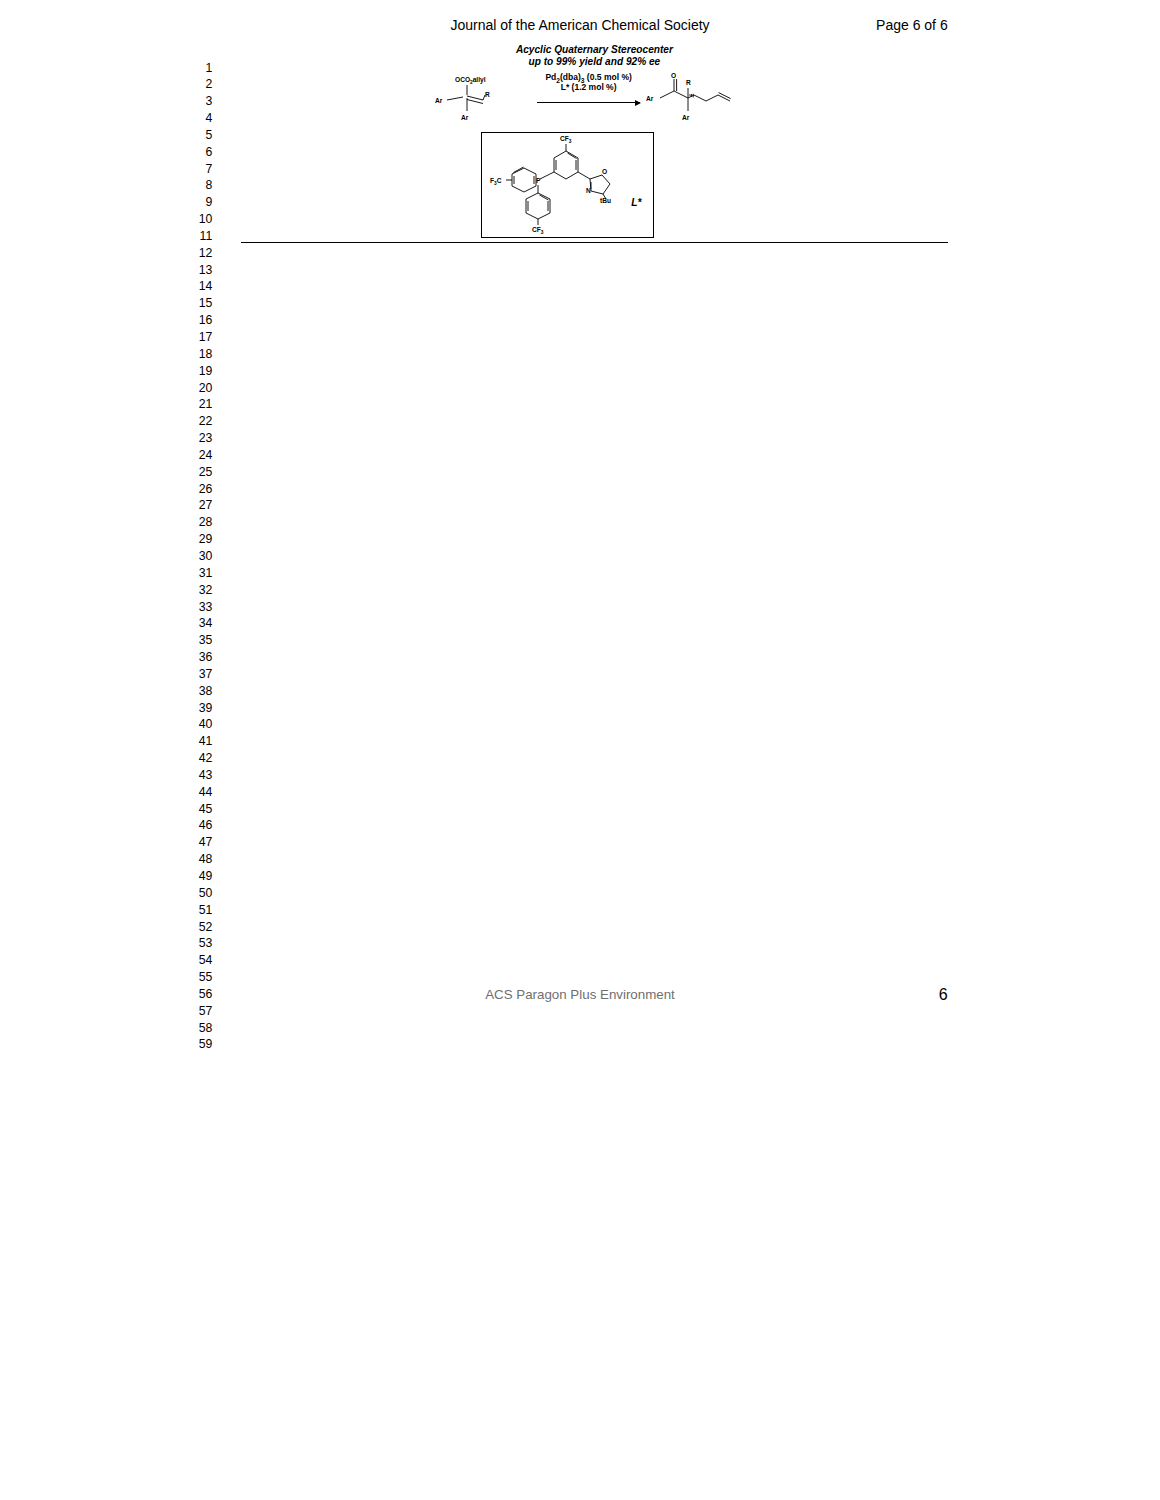Journal of the American Chemical Society Page 6 of 6
1
2
3
4
5
6
7
8
9
10
11
12
13
14
15
16
17
18
19
20
21
22
23
24
25
26
27
28
29
30
31
32
33
34
35
36
37
38
39
40
41
42
43
44
45
46
47
48
49
50
51
52
53
54
55
56
57
58
59
60
Acyclic Quaternary Stereocenter
up to 99% yield and 92% ee
OCO2allyl Ar R Ar
Pd2(dba)3 (0.5 mol %)
L* (1.2 mol %)
Ar O R Ar
CF3 P O N tBu F3C CF3
L*
ACS Paragon Plus Environment 6